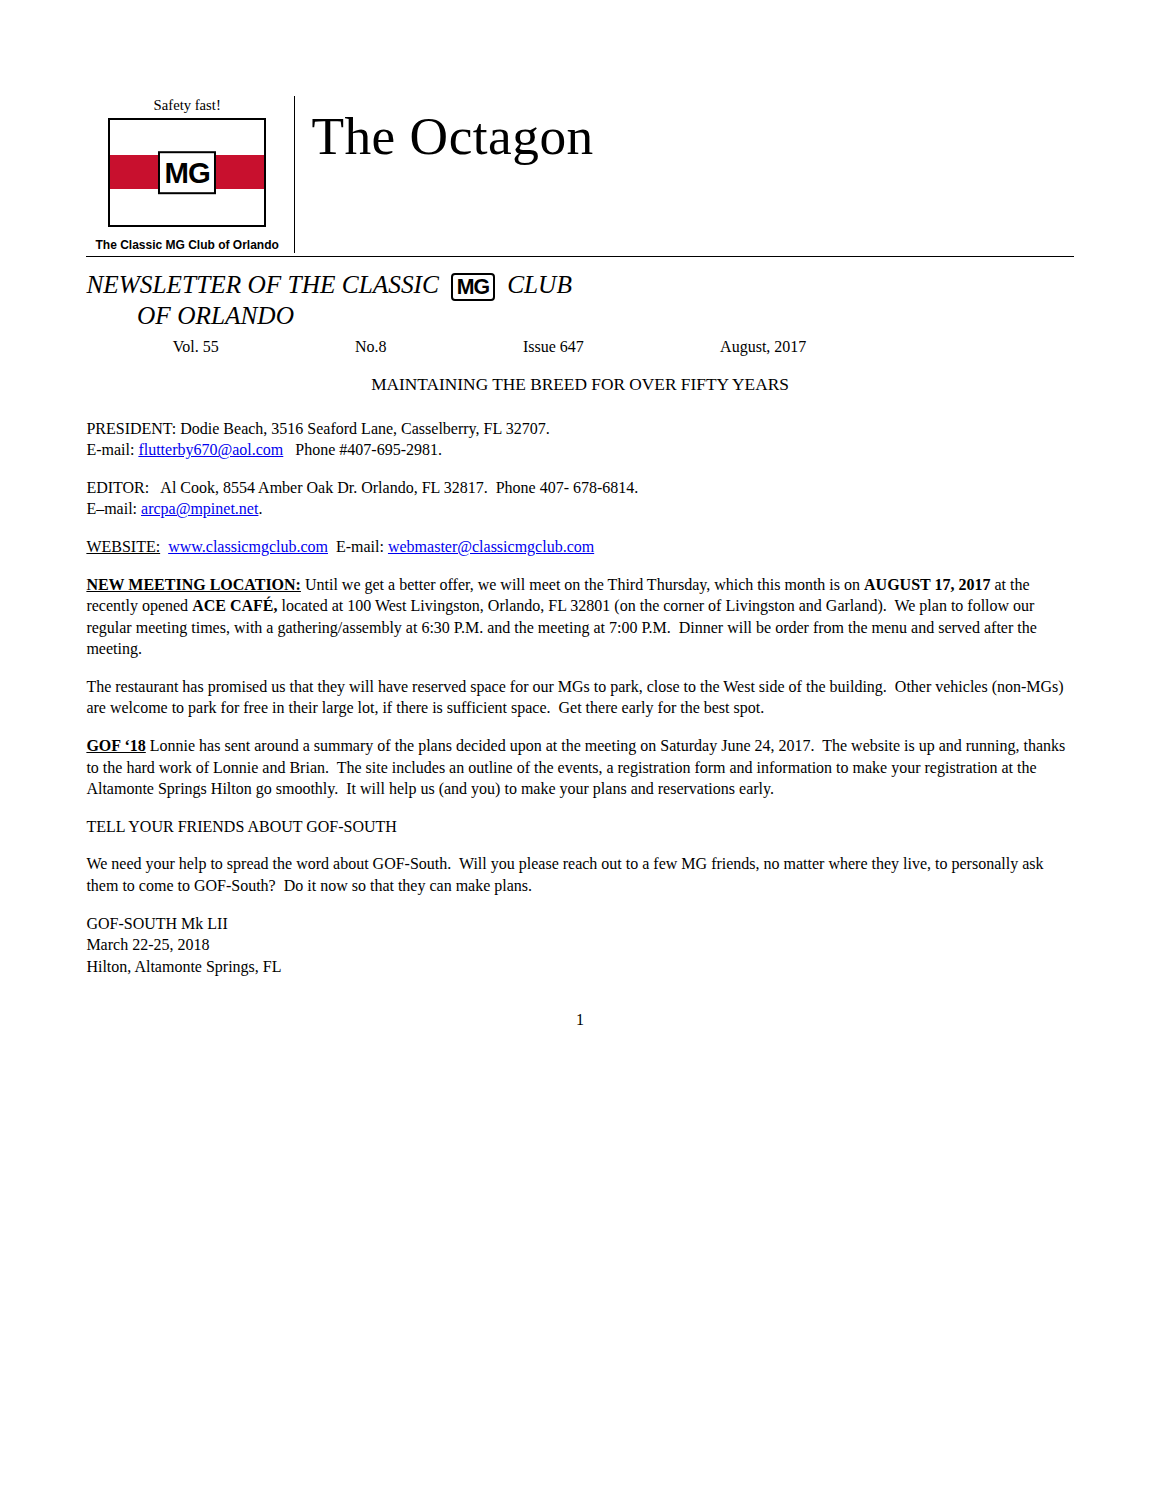Safety fast!
MG
The Classic MG Club of Orlando
The Octagon
NEWSLETTER OF THE CLASSIC MG CLUB
OF ORLANDO
Vol. 55 No.8 Issue 647 August, 2017
MAINTAINING THE BREED FOR OVER FIFTY YEARS
PRESIDENT: Dodie Beach, 3516 Seaford Lane, Casselberry, FL 32707.
E-mail: flutterby670@aol.com Phone #407-695-2981.
EDITOR: Al Cook, 8554 Amber Oak Dr. Orlando, FL 32817. Phone 407- 678-6814.
E–mail: arcpa@mpinet.net.
WEBSITE: www.classicmgclub.com E-mail: webmaster@classicmgclub.com
NEW MEETING LOCATION: Until we get a better offer, we will meet on the Third Thursday, which this month is on AUGUST 17, 2017 at the recently opened ACE CAFÉ, located at 100 West Livingston, Orlando, FL 32801 (on the corner of Livingston and Garland). We plan to follow our regular meeting times, with a gathering/assembly at 6:30 P.M. and the meeting at 7:00 P.M. Dinner will be order from the menu and served after the meeting.
The restaurant has promised us that they will have reserved space for our MGs to park, close to the West side of the building. Other vehicles (non-MGs) are welcome to park for free in their large lot, if there is sufficient space. Get there early for the best spot.
GOF ‘18 Lonnie has sent around a summary of the plans decided upon at the meeting on Saturday June 24, 2017. The website is up and running, thanks to the hard work of Lonnie and Brian. The site includes an outline of the events, a registration form and information to make your registration at the Altamonte Springs Hilton go smoothly. It will help us (and you) to make your plans and reservations early.
TELL YOUR FRIENDS ABOUT GOF-SOUTH
We need your help to spread the word about GOF-South. Will you please reach out to a few MG friends, no matter where they live, to personally ask them to come to GOF-South? Do it now so that they can make plans.
GOF-SOUTH Mk LII
March 22-25, 2018
Hilton, Altamonte Springs, FL
1